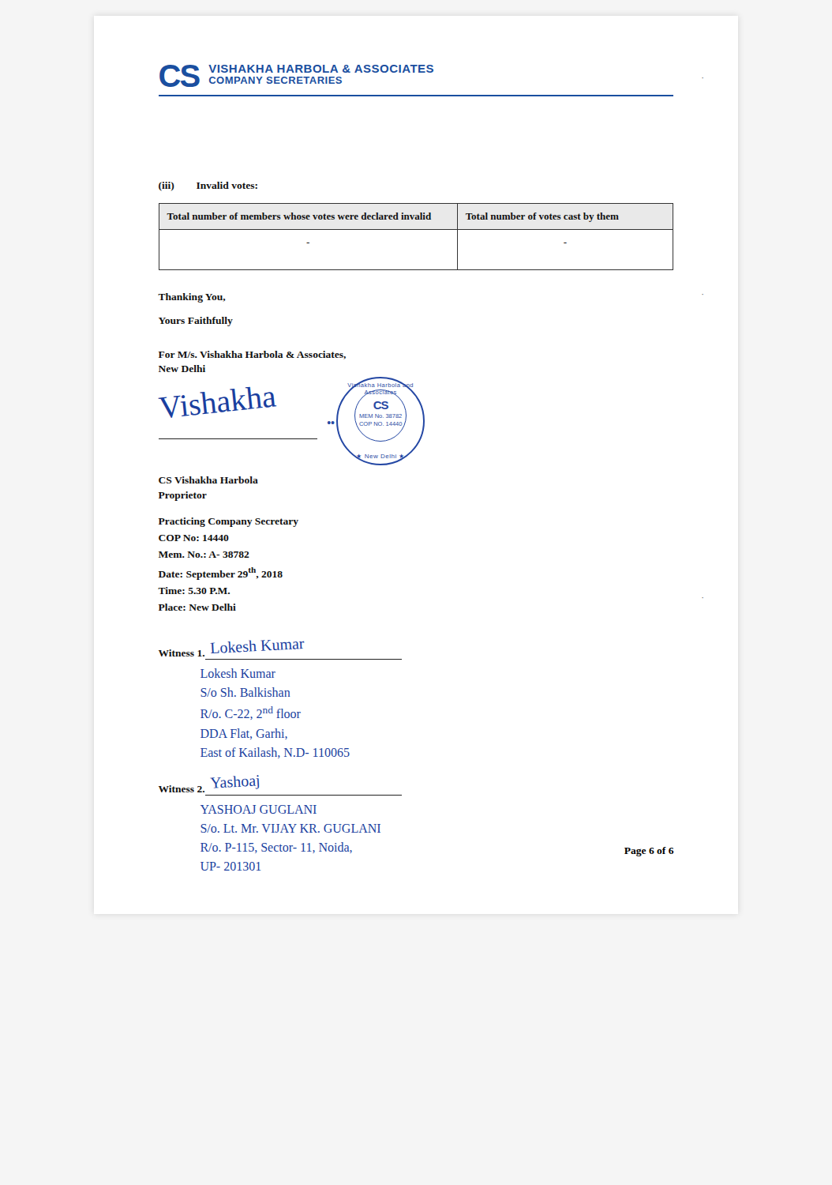·
·
·
CS
VISHAKHA HARBOLA & ASSOCIATES
COMPANY SECRETARIES
(iii) Invalid votes:
| Total number of members whose votes were declared invalid | Total number of votes cast by them |
| - | - |
Thanking You,
Yours Faithfully
For M/s. Vishakha Harbola & Associates,
New Delhi
Vishakha
Vishakha Harbola and Associates
••
CS
MEM No. 38782
COP NO. 14440
★ New Delhi ★
CS Vishakha Harbola
Proprietor
Practicing Company Secretary
COP No: 14440
Mem. No.: A- 38782
Date: September 29th, 2018
Time: 5.30 P.M.
Place: New Delhi
Witness 1. Lokesh Kumar
Lokesh Kumar
S/o Sh. Balkishan
R/o. C-22, 2nd floor
DDA Flat, Garhi,
East of Kailash, N.D- 110065
Witness 2. Yashoaj
YASHOAJ GUGLANI
S/o. Lt. Mr. VIJAY KR. GUGLANI
R/o. P-115, Sector- 11, Noida,
UP- 201301
Page 6 of 6